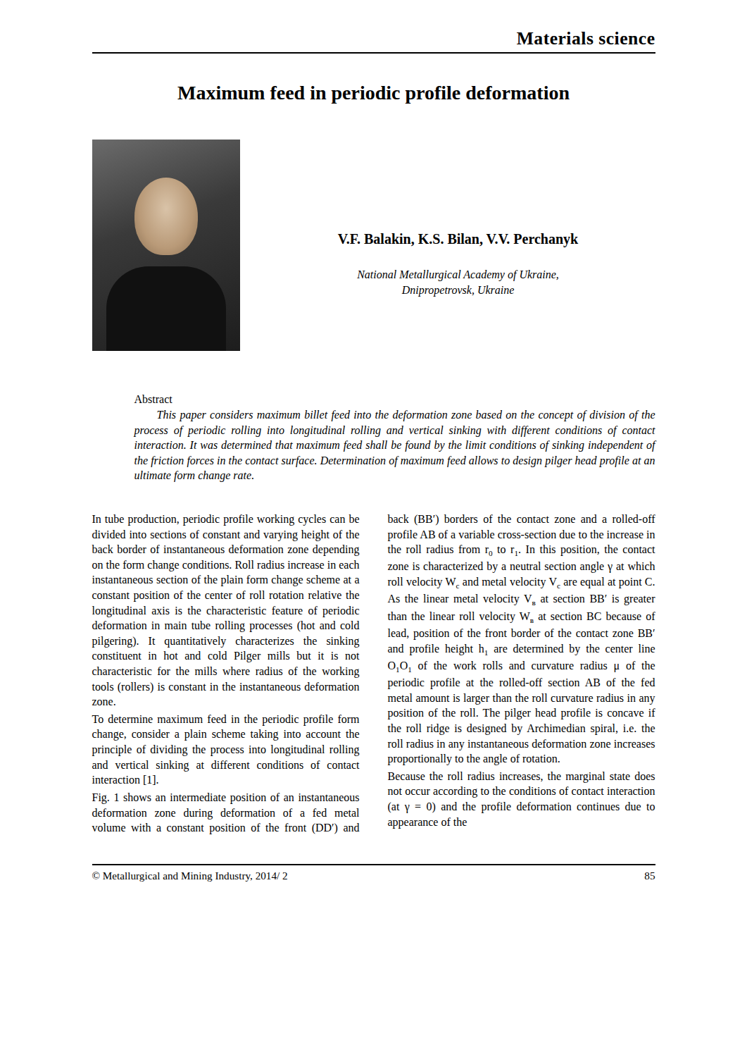Materials science
Maximum feed in periodic profile deformation
V.F. Balakin, K.S. Bilan, V.V. Perchanyk
National Metallurgical Academy of Ukraine,
Dnipropetrovsk, Ukraine
Abstract
This paper considers maximum billet feed into the deformation zone based on the concept of division of the process of periodic rolling into longitudinal rolling and vertical sinking with different conditions of contact interaction. It was determined that maximum feed shall be found by the limit conditions of sinking independent of the friction forces in the contact surface. Determination of maximum feed allows to design pilger head profile at an ultimate form change rate.
In tube production, periodic profile working cycles can be divided into sections of constant and varying height of the back border of instantaneous deformation zone depending on the form change conditions. Roll radius increase in each instantaneous section of the plain form change scheme at a constant position of the center of roll rotation relative the longitudinal axis is the characteristic feature of periodic deformation in main tube rolling processes (hot and cold pilgering). It quantitatively characterizes the sinking constituent in hot and cold Pilger mills but it is not characteristic for the mills where radius of the working tools (rollers) is constant in the instantaneous deformation zone.
To determine maximum feed in the periodic profile form change, consider a plain scheme taking into account the principle of dividing the process into longitudinal rolling and vertical sinking at different conditions of contact interaction [1].
Fig. 1 shows an intermediate position of an instantaneous deformation zone during deformation of a fed metal volume with a constant position of the front (DD′) and back (BB′) borders of the contact zone and a rolled-off profile AB of a variable cross-section due to the increase in the roll radius from r0 to r1. In this position, the contact zone is characterized by a neutral section angle γ at which roll velocity Wc and metal velocity Vc are equal at point C. As the linear metal velocity Vв at section BB′ is greater than the linear roll velocity Wв at section BC because of lead, position of the front border of the contact zone BB′ and profile height h1 are determined by the center line O1O1 of the work rolls and curvature radius μ of the periodic profile at the rolled-off section AB of the fed metal amount is larger than the roll curvature radius in any position of the roll. The pilger head profile is concave if the roll ridge is designed by Archimedian spiral, i.e. the roll radius in any instantaneous deformation zone increases proportionally to the angle of rotation.
Because the roll radius increases, the marginal state does not occur according to the conditions of contact interaction (at γ = 0) and the profile deformation continues due to appearance of the
© Metallurgical and Mining Industry, 2014/ 2 85